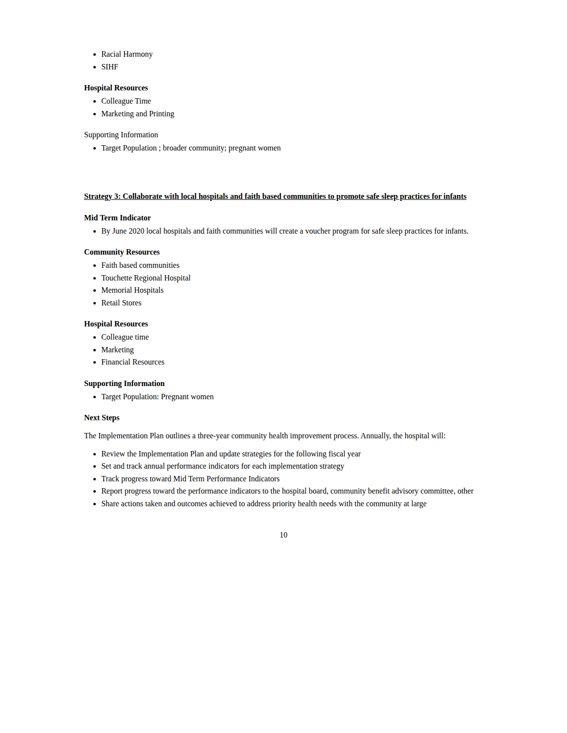Racial Harmony
SIHF
Hospital Resources
Colleague Time
Marketing and Printing
Supporting Information
Target Population ; broader community; pregnant women
Strategy 3: Collaborate with local hospitals and faith based communities to promote safe sleep practices for infants
Mid Term Indicator
By June 2020 local hospitals and faith communities will create a voucher program for safe sleep practices for infants.
Community Resources
Faith based communities
Touchette Regional Hospital
Memorial Hospitals
Retail Stores
Hospital Resources
Colleague time
Marketing
Financial Resources
Supporting Information
Target Population: Pregnant women
Next Steps
The Implementation Plan outlines a three-year community health improvement process. Annually, the hospital will:
Review the Implementation Plan and update strategies for the following fiscal year
Set and track annual performance indicators for each implementation strategy
Track progress toward Mid Term Performance Indicators
Report progress toward the performance indicators to the hospital board, community benefit advisory committee, other
Share actions taken and outcomes achieved to address priority health needs with the community at large
10